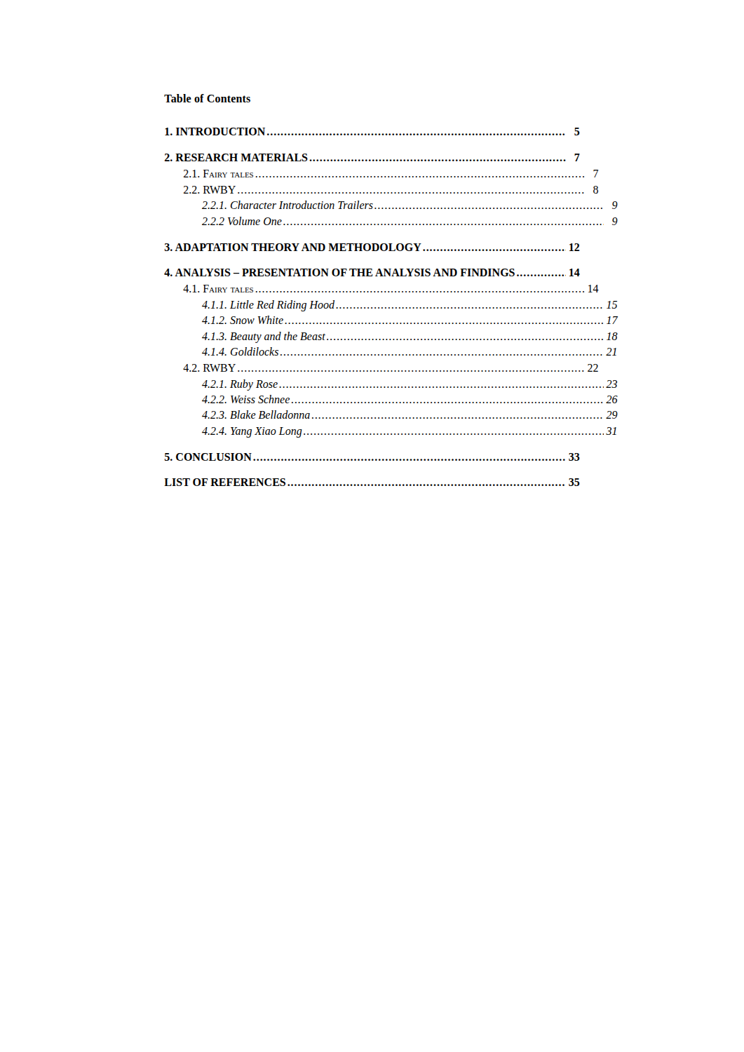Table of Contents
1. Introduction .................................................................................................................. 5
2. Research Materials ................................................................................................. 7
2.1. Fairy tales ............................................................................................................................. 7
2.2. RWBY ................................................................................................................................. 8
2.2.1. Character Introduction Trailers ......................................................................................... 9
2.2.2 Volume One ......................................................................................................................... 9
3. Adaptation Theory and Methodology ............................................................. 12
4. Analysis – Presentation of the Analysis and Findings ............................ 14
4.1. Fairy tales ........................................................................................................................... 14
4.1.1. Little Red Riding Hood ..................................................................................................... 15
4.1.2. Snow White ....................................................................................................................... 17
4.1.3. Beauty and the Beast ......................................................................................................... 18
4.1.4. Goldilocks ......................................................................................................................... 21
4.2. RWBY ............................................................................................................................... 22
4.2.1. Ruby Rose ......................................................................................................................... 23
4.2.2. Weiss Schnee ..................................................................................................................... 26
4.2.3. Blake Belladonna ............................................................................................................. 29
4.2.4. Yang Xiao Long ................................................................................................................. 31
5. Conclusion ................................................................................................................. 33
List of References ....................................................................................................... 35